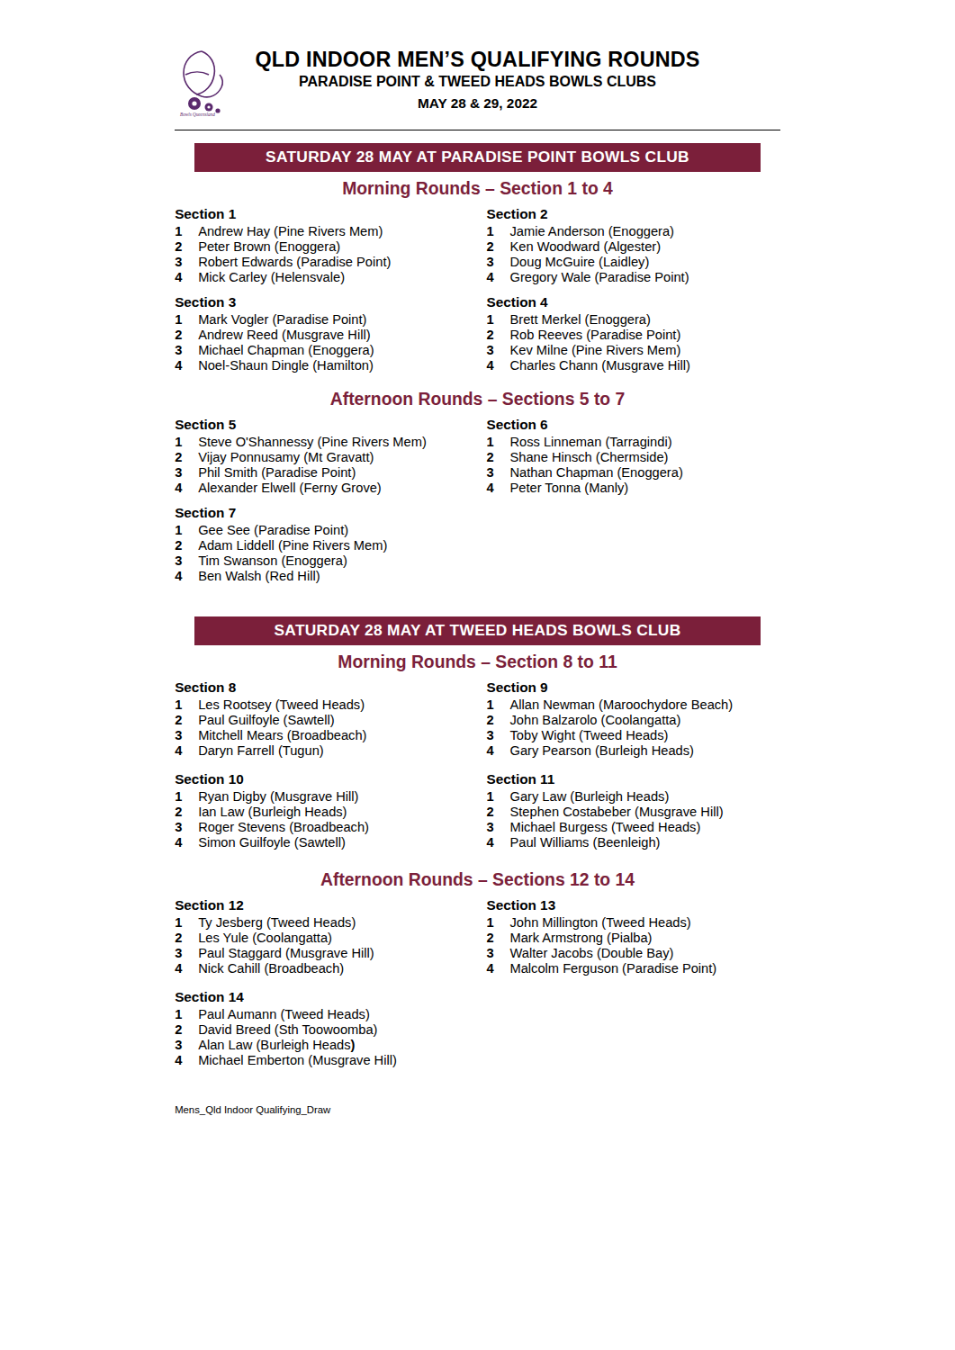Bowls Queensland
QLD INDOOR MEN’S QUALIFYING ROUNDS
PARADISE POINT & TWEED HEADS BOWLS CLUBS
MAY 28 & 29, 2022
SATURDAY 28 MAY AT PARADISE POINT BOWLS CLUB
Morning Rounds – Section 1 to 4
Section 1
| 1 | Andrew Hay (Pine Rivers Mem) |
| 2 | Peter Brown (Enoggera) |
| 3 | Robert Edwards (Paradise Point) |
| 4 | Mick Carley (Helensvale) |
Section 3
| 1 | Mark Vogler (Paradise Point) |
| 2 | Andrew Reed (Musgrave Hill) |
| 3 | Michael Chapman (Enoggera) |
| 4 | Noel-Shaun Dingle (Hamilton) |
Section 2
| 1 | Jamie Anderson (Enoggera) |
| 2 | Ken Woodward (Algester) |
| 3 | Doug McGuire (Laidley) |
| 4 | Gregory Wale (Paradise Point) |
Section 4
| 1 | Brett Merkel (Enoggera) |
| 2 | Rob Reeves (Paradise Point) |
| 3 | Kev Milne (Pine Rivers Mem) |
| 4 | Charles Chann (Musgrave Hill) |
Afternoon Rounds – Sections 5 to 7
Section 5
| 1 | Steve O'Shannessy (Pine Rivers Mem) |
| 2 | Vijay Ponnusamy (Mt Gravatt) |
| 3 | Phil Smith (Paradise Point) |
| 4 | Alexander Elwell (Ferny Grove) |
Section 7
| 1 | Gee See (Paradise Point) |
| 2 | Adam Liddell (Pine Rivers Mem) |
| 3 | Tim Swanson (Enoggera) |
| 4 | Ben Walsh (Red Hill) |
Section 6
| 1 | Ross Linneman (Tarragindi) |
| 2 | Shane Hinsch (Chermside) |
| 3 | Nathan Chapman (Enoggera) |
| 4 | Peter Tonna (Manly) |
SATURDAY 28 MAY AT TWEED HEADS BOWLS CLUB
Morning Rounds – Section 8 to 11
Section 8
| 1 | Les Rootsey (Tweed Heads) |
| 2 | Paul Guilfoyle (Sawtell) |
| 3 | Mitchell Mears (Broadbeach) |
| 4 | Daryn Farrell (Tugun) |
Section 10
| 1 | Ryan Digby (Musgrave Hill) |
| 2 | Ian Law (Burleigh Heads) |
| 3 | Roger Stevens (Broadbeach) |
| 4 | Simon Guilfoyle (Sawtell) |
Section 9
| 1 | Allan Newman (Maroochydore Beach) |
| 2 | John Balzarolo (Coolangatta) |
| 3 | Toby Wight (Tweed Heads) |
| 4 | Gary Pearson (Burleigh Heads) |
Section 11
| 1 | Gary Law (Burleigh Heads) |
| 2 | Stephen Costabeber (Musgrave Hill) |
| 3 | Michael Burgess (Tweed Heads) |
| 4 | Paul Williams (Beenleigh) |
Afternoon Rounds – Sections 12 to 14
Section 12
| 1 | Ty Jesberg (Tweed Heads) |
| 2 | Les Yule (Coolangatta) |
| 3 | Paul Staggard (Musgrave Hill) |
| 4 | Nick Cahill (Broadbeach) |
Section 14
| 1 | Paul Aumann (Tweed Heads) |
| 2 | David Breed (Sth Toowoomba) |
| 3 | Alan Law (Burleigh Heads ) |
| 4 | Michael Emberton (Musgrave Hill) |
Section 13
| 1 | John Millington (Tweed Heads) |
| 2 | Mark Armstrong (Pialba) |
| 3 | Walter Jacobs (Double Bay) |
| 4 | Malcolm Ferguson (Paradise Point) |
Mens_Qld Indoor Qualifying_Draw